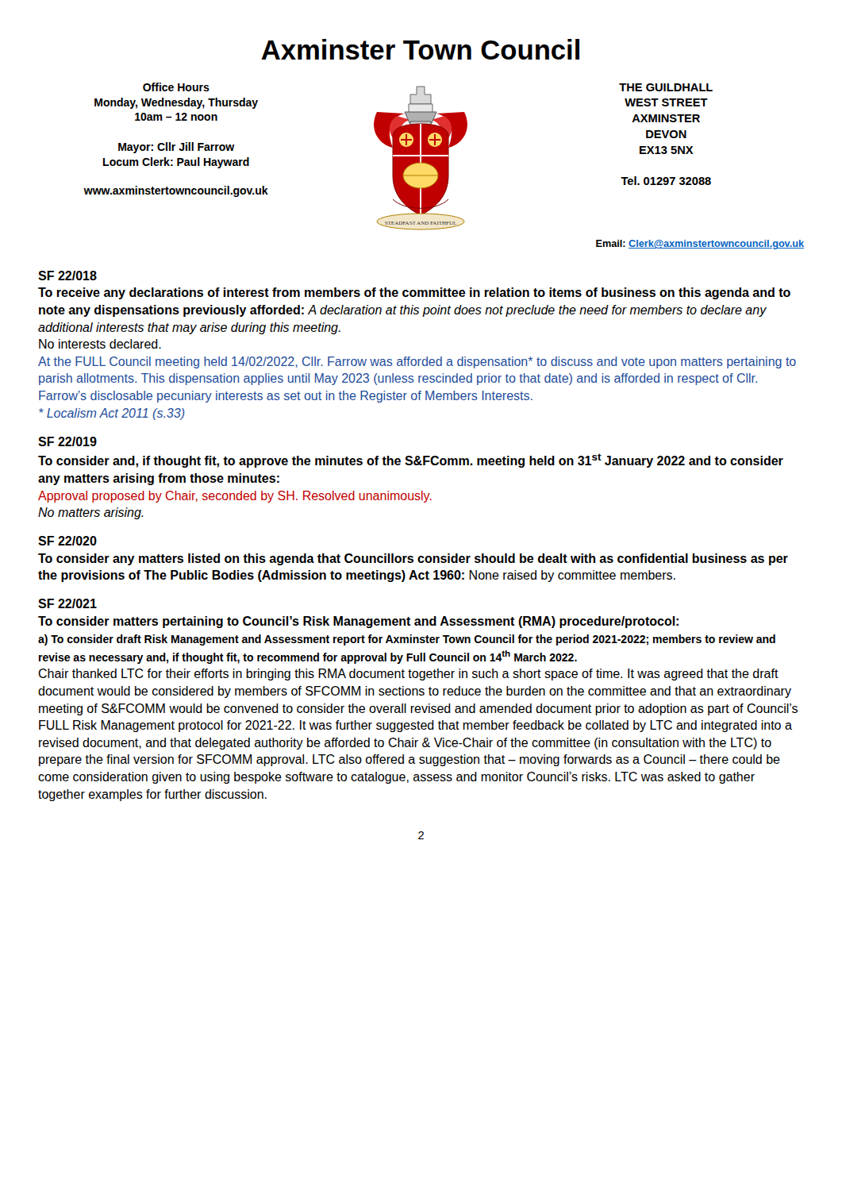Axminster Town Council
| Office Hours Monday, Wednesday, Thursday 10am – 12 noon Mayor: Cllr Jill Farrow Locum Clerk: Paul Hayward www.axminstertowncouncil.gov.uk | | THE GUILDHALL WEST STREET AXMINSTER DEVON EX13 5NX Tel. 01297 32088 |
Email: Clerk@axminstertowncouncil.gov.uk
SF 22/018
To receive any declarations of interest from members of the committee in relation to items of business on this agenda and to note any dispensations previously afforded: A declaration at this point does not preclude the need for members to declare any additional interests that may arise during this meeting.
No interests declared.
At the FULL Council meeting held 14/02/2022, Cllr. Farrow was afforded a dispensation* to discuss and vote upon matters pertaining to parish allotments. This dispensation applies until May 2023 (unless rescinded prior to that date) and is afforded in respect of Cllr. Farrow’s disclosable pecuniary interests as set out in the Register of Members Interests.
* Localism Act 2011 (s.33)
SF 22/019
To consider and, if thought fit, to approve the minutes of the S&FComm. meeting held on 31st January 2022 and to consider any matters arising from those minutes:
Approval proposed by Chair, seconded by SH. Resolved unanimously.
No matters arising.
SF 22/020
To consider any matters listed on this agenda that Councillors consider should be dealt with as confidential business as per the provisions of The Public Bodies (Admission to meetings) Act 1960: None raised by committee members.
SF 22/021
To consider matters pertaining to Council’s Risk Management and Assessment (RMA) procedure/protocol:
a) To consider draft Risk Management and Assessment report for Axminster Town Council for the period 2021-2022; members to review and revise as necessary and, if thought fit, to recommend for approval by Full Council on 14th March 2022.
Chair thanked LTC for their efforts in bringing this RMA document together in such a short space of time. It was agreed that the draft document would be considered by members of SFCOMM in sections to reduce the burden on the committee and that an extraordinary meeting of S&FCOMM would be convened to consider the overall revised and amended document prior to adoption as part of Council’s FULL Risk Management protocol for 2021-22. It was further suggested that member feedback be collated by LTC and integrated into a revised document, and that delegated authority be afforded to Chair & Vice-Chair of the committee (in consultation with the LTC) to prepare the final version for SFCOMM approval. LTC also offered a suggestion that – moving forwards as a Council – there could be come consideration given to using bespoke software to catalogue, assess and monitor Council’s risks. LTC was asked to gather together examples for further discussion.
2